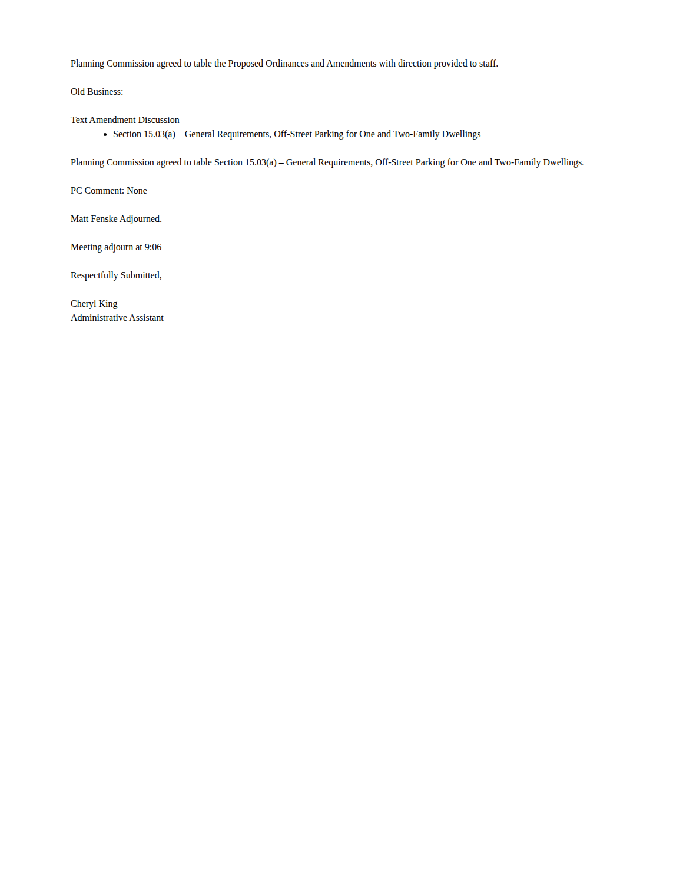Planning Commission agreed to table the Proposed Ordinances and Amendments with direction provided to staff.
Old Business:
Text Amendment Discussion
Section 15.03(a) – General Requirements, Off-Street Parking for One and Two-Family Dwellings
Planning Commission agreed to table Section 15.03(a) – General Requirements, Off-Street Parking for One and Two-Family Dwellings.
PC Comment: None
Matt Fenske Adjourned.
Meeting adjourn at 9:06
Respectfully Submitted,
Cheryl King
Administrative Assistant